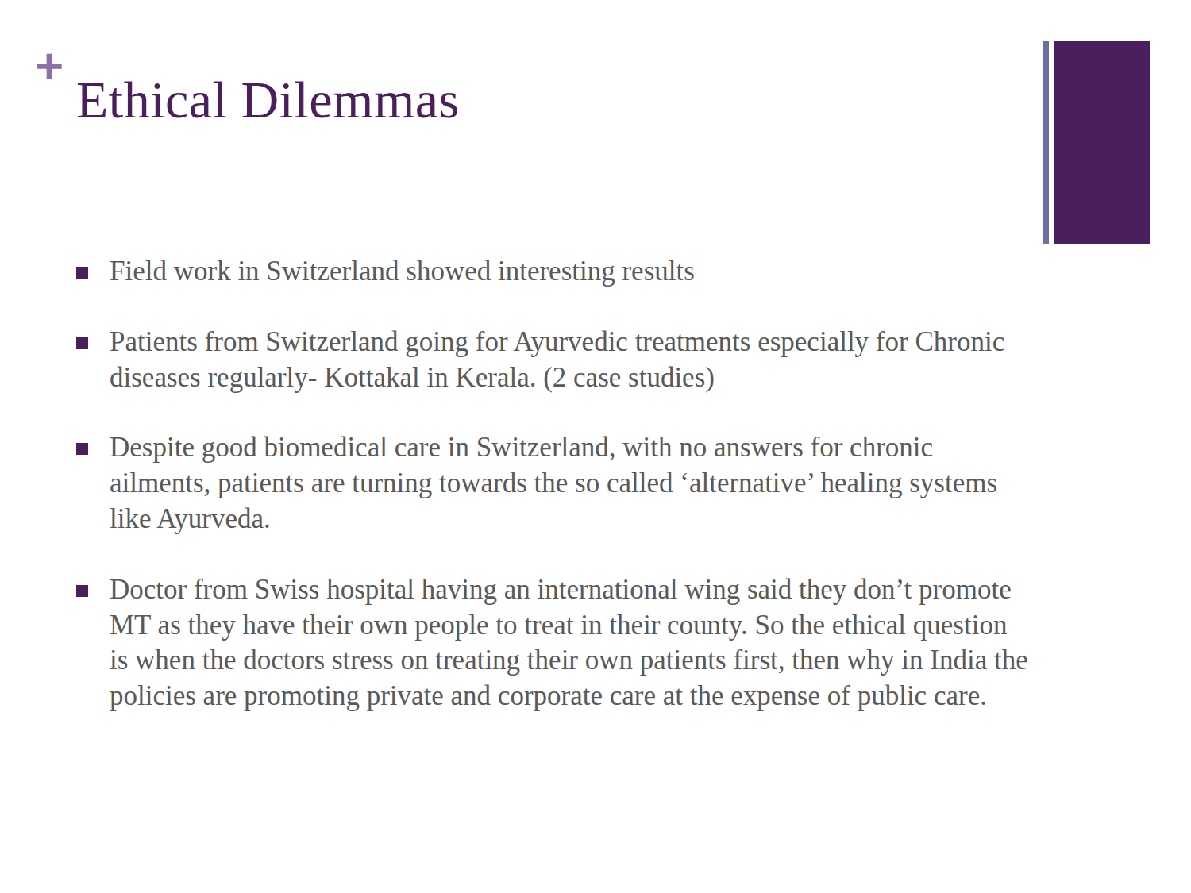+
Ethical Dilemmas
Field work in Switzerland showed interesting results
Patients from Switzerland going for Ayurvedic treatments especially for Chronic diseases regularly- Kottakal in Kerala. (2 case studies)
Despite good biomedical care in Switzerland, with no answers for chronic ailments, patients are turning towards the so called ‘alternative’ healing systems like Ayurveda.
Doctor from Swiss hospital having an international wing said they don’t promote MT as they have their own people to treat in their county. So the ethical question is when the doctors stress on treating their own patients first, then why in India the policies are promoting private and corporate care at the expense of public care.